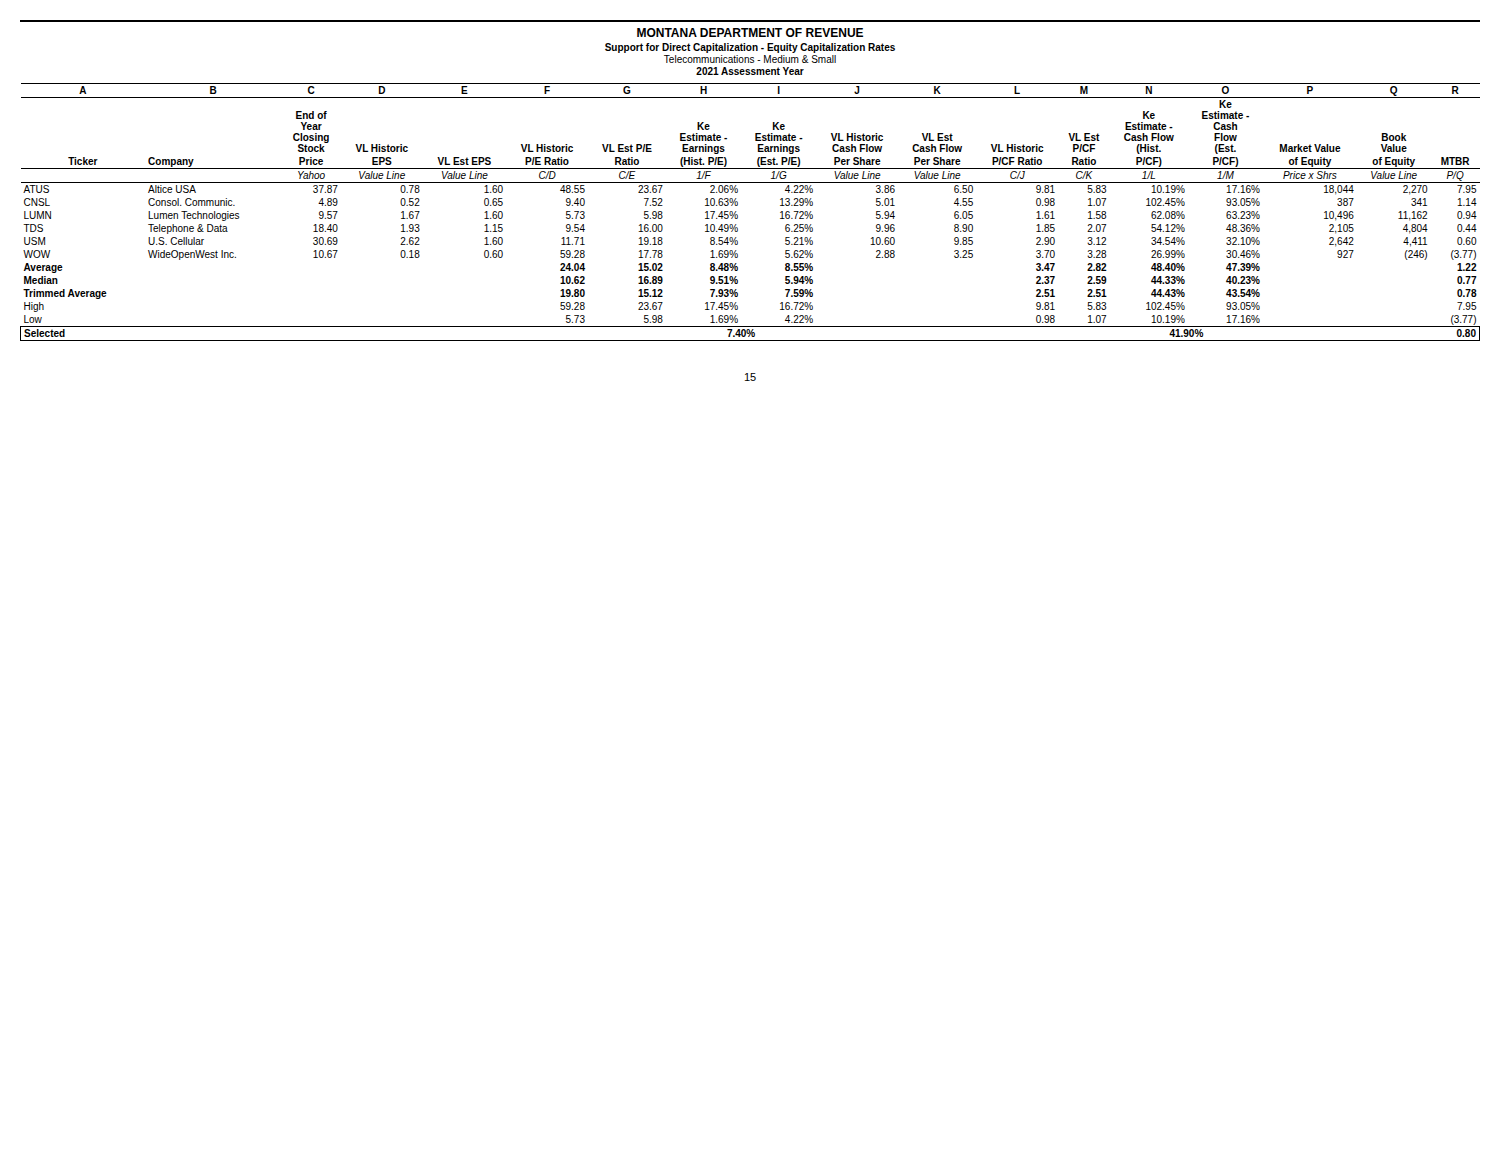MONTANA DEPARTMENT OF REVENUE
Support for Direct Capitalization - Equity Capitalization Rates
Telecommunications - Medium & Small
2021 Assessment Year
| A | B | C | D | E | F | G | H | I | J | K | L | M | N | O | P | Q | R |
| --- | --- | --- | --- | --- | --- | --- | --- | --- | --- | --- | --- | --- | --- | --- | --- | --- | --- |
| | | End of Year Closing Stock | VL Historic | | VL Historic | VL Est P/E | Ke Estimate - Earnings | Ke Estimate - Earnings | VL Historic Cash Flow | VL Est Cash Flow | VL Historic | VL Est P/CF | Ke Estimate - Cash Flow (Hist. | Ke Estimate - Cash Flow (Est. | Market Value | Book Value | |
| Ticker | Company | Price | EPS | VL Est EPS | P/E Ratio | Ratio | (Hist. P/E) | (Est. P/E) | Per Share | Per Share | P/CF Ratio | Ratio | P/CF) | P/CF) | of Equity | of Equity | MTBR |
| | | Yahoo | Value Line | Value Line | C/D | C/E | 1/F | 1/G | Value Line | Value Line | C/J | C/K | 1/L | 1/M | Price x Shrs | Value Line | P/Q |
| ATUS | Altice USA | 37.87 | 0.78 | 1.60 | 48.55 | 23.67 | 2.06% | 4.22% | 3.86 | 6.50 | 9.81 | 5.83 | 10.19% | 17.16% | 18,044 | 2,270 | 7.95 |
| CNSL | Consol. Communic. | 4.89 | 0.52 | 0.65 | 9.40 | 7.52 | 10.63% | 13.29% | 5.01 | 4.55 | 0.98 | 1.07 | 102.45% | 93.05% | 387 | 341 | 1.14 |
| LUMN | Lumen Technologies | 9.57 | 1.67 | 1.60 | 5.73 | 5.98 | 17.45% | 16.72% | 5.94 | 6.05 | 1.61 | 1.58 | 62.08% | 63.23% | 10,496 | 11,162 | 0.94 |
| TDS | Telephone & Data | 18.40 | 1.93 | 1.15 | 9.54 | 16.00 | 10.49% | 6.25% | 9.96 | 8.90 | 1.85 | 2.07 | 54.12% | 48.36% | 2,105 | 4,804 | 0.44 |
| USM | U.S. Cellular | 30.69 | 2.62 | 1.60 | 11.71 | 19.18 | 8.54% | 5.21% | 10.60 | 9.85 | 2.90 | 3.12 | 34.54% | 32.10% | 2,642 | 4,411 | 0.60 |
| WOW | WideOpenWest Inc. | 10.67 | 0.18 | 0.60 | 59.28 | 17.78 | 1.69% | 5.62% | 2.88 | 3.25 | 3.70 | 3.28 | 26.99% | 30.46% | 927 | (246) | (3.77) |
| Average | | | | | 24.04 | 15.02 | 8.48% | 8.55% | | | 3.47 | 2.82 | 48.40% | 47.39% | | | 1.22 |
| Median | | | | | 10.62 | 16.89 | 9.51% | 5.94% | | | 2.37 | 2.59 | 44.33% | 40.23% | | | 0.77 |
| Trimmed Average | | | | | 19.80 | 15.12 | 7.93% | 7.59% | | | 2.51 | 2.51 | 44.43% | 43.54% | | | 0.78 |
| High | | | | | 59.28 | 23.67 | 17.45% | 16.72% | | | 9.81 | 5.83 | 102.45% | 93.05% | | | 7.95 |
| Low | | | | | 5.73 | 5.98 | 1.69% | 4.22% | | | 0.98 | 1.07 | 10.19% | 17.16% | | | (3.77) |
| Selected | | | | | | | 7.40% | | | | | 41.90% | | | 0.80 |
15